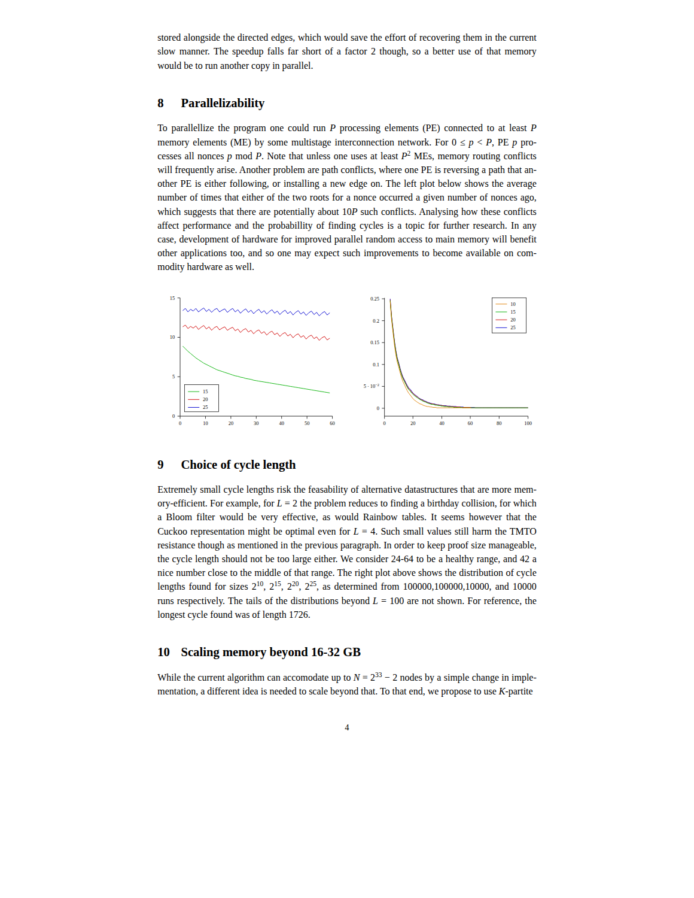stored alongside the directed edges, which would save the effort of recovering them in the current slow manner. The speedup falls far short of a factor 2 though, so a better use of that memory would be to run another copy in parallel.
8 Parallelizability
To parallellize the program one could run P processing elements (PE) connected to at least P memory elements (ME) by some multistage interconnection network. For 0 ≤ p < P, PE p processes all nonces p mod P. Note that unless one uses at least P2 MEs, memory routing conflicts will frequently arise. Another problem are path conflicts, where one PE is reversing a path that another PE is either following, or installing a new edge on. The left plot below shows the average number of times that either of the two roots for a nonce occurred a given number of nonces ago, which suggests that there are potentially about 10P such conflicts. Analysing how these conflicts affect performance and the probabillity of finding cycles is a topic for further research. In any case, development of hardware for improved parallel random access to main memory will benefit other applications too, and so one may expect such improvements to become available on commodity hardware as well.
0 5 10 15 0 10 20 30 40 50 60 15 20 25
0 5 · 10−2 0.1 0.15 0.2 0.25 0 20 40 60 80 100 10 15 20 25
9 Choice of cycle length
Extremely small cycle lengths risk the feasability of alternative datastructures that are more memory-efficient. For example, for L = 2 the problem reduces to finding a birthday collision, for which a Bloom filter would be very effective, as would Rainbow tables. It seems however that the Cuckoo representation might be optimal even for L = 4. Such small values still harm the TMTO resistance though as mentioned in the previous paragraph. In order to keep proof size manageable, the cycle length should not be too large either. We consider 24-64 to be a healthy range, and 42 a nice number close to the middle of that range. The right plot above shows the distribution of cycle lengths found for sizes 210, 215, 220, 225, as determined from 100000,100000,10000, and 10000 runs respectively. The tails of the distributions beyond L = 100 are not shown. For reference, the longest cycle found was of length 1726.
10 Scaling memory beyond 16-32 GB
While the current algorithm can accomodate up to N = 233 − 2 nodes by a simple change in implementation, a different idea is needed to scale beyond that. To that end, we propose to use K-partite
4